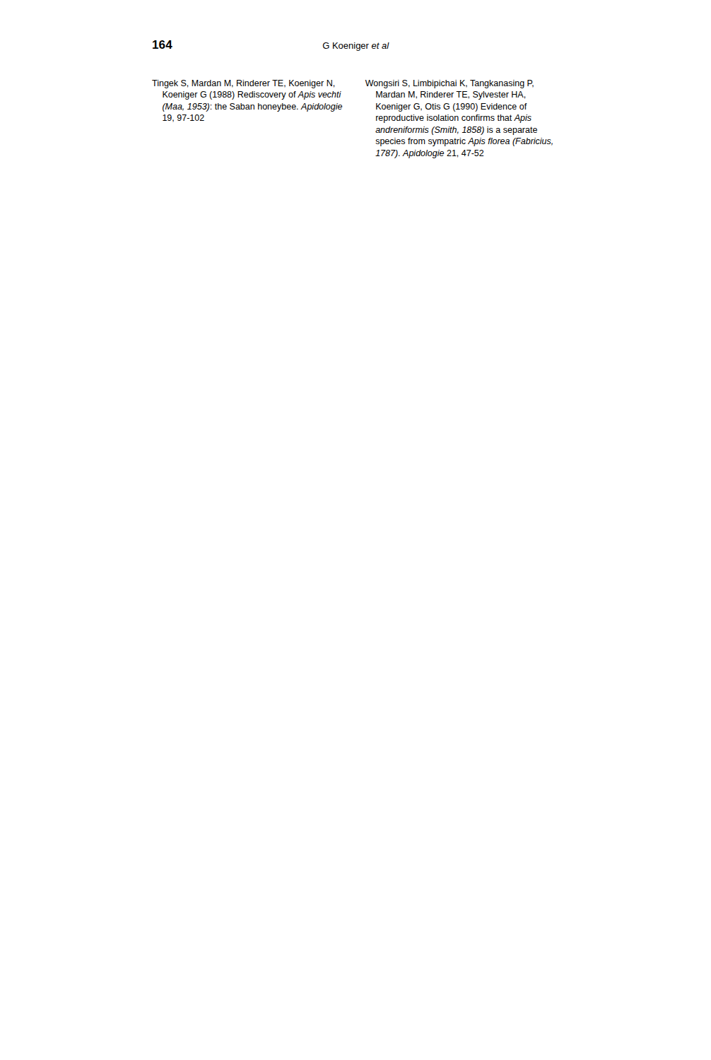164
G Koeniger et al
Tingek S, Mardan M, Rinderer TE, Koeniger N, Koeniger G (1988) Rediscovery of Apis vechti (Maa, 1953): the Saban honeybee. Apidologie 19, 97-102
Wongsiri S, Limbipichai K, Tangkanasing P, Mardan M, Rinderer TE, Sylvester HA, Koeniger G, Otis G (1990) Evidence of reproductive isolation confirms that Apis andreniformis (Smith, 1858) is a separate species from sympatric Apis florea (Fabricius, 1787). Apidologie 21, 47-52